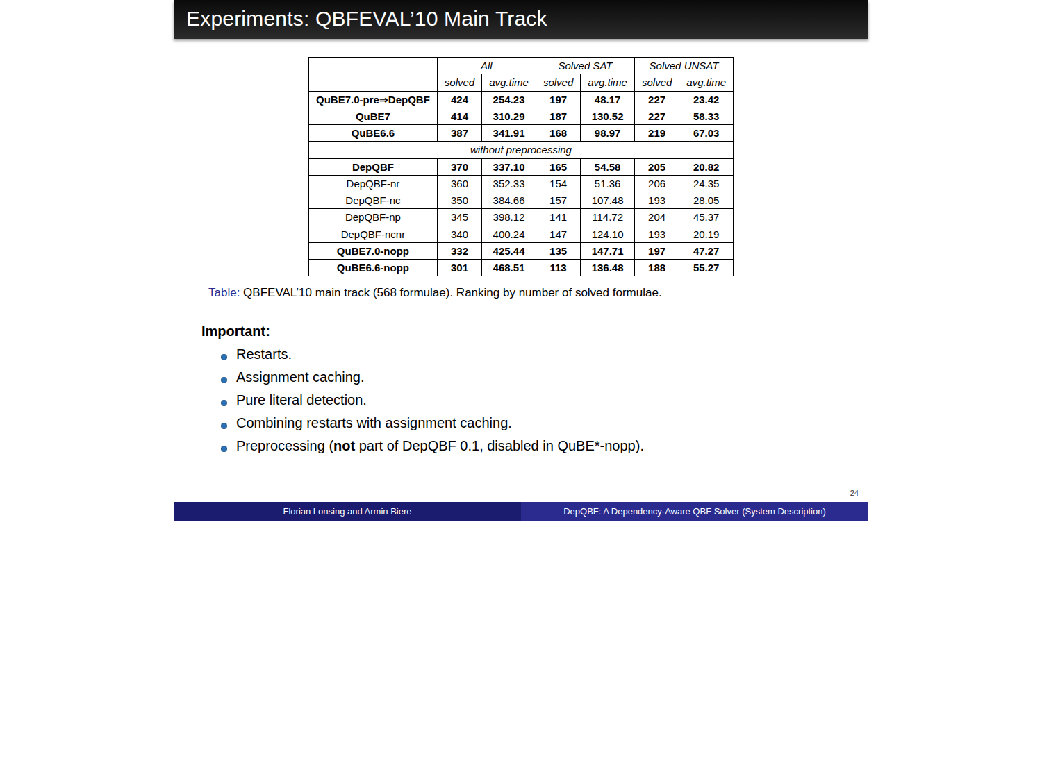Experiments: QBFEVAL’10 Main Track
| | All | Solved SAT | Solved UNSAT |
| --- | --- | --- | --- |
| | solved | avg.time | solved | avg.time | solved | avg.time |
| QuBE7.0-pre⇒DepQBF | 424 | 254.23 | 197 | 48.17 | 227 | 23.42 |
| QuBE7 | 414 | 310.29 | 187 | 130.52 | 227 | 58.33 |
| QuBE6.6 | 387 | 341.91 | 168 | 98.97 | 219 | 67.03 |
| without preprocessing |
| DepQBF | 370 | 337.10 | 165 | 54.58 | 205 | 20.82 |
| DepQBF-nr | 360 | 352.33 | 154 | 51.36 | 206 | 24.35 |
| DepQBF-nc | 350 | 384.66 | 157 | 107.48 | 193 | 28.05 |
| DepQBF-np | 345 | 398.12 | 141 | 114.72 | 204 | 45.37 |
| DepQBF-ncnr | 340 | 400.24 | 147 | 124.10 | 193 | 20.19 |
| QuBE7.0-nopp | 332 | 425.44 | 135 | 147.71 | 197 | 47.27 |
| QuBE6.6-nopp | 301 | 468.51 | 113 | 136.48 | 188 | 55.27 |
Table: QBFEVAL’10 main track (568 formulae). Ranking by number of solved formulae.
Important:
Restarts.
Assignment caching.
Pure literal detection.
Combining restarts with assignment caching.
Preprocessing (not part of DepQBF 0.1, disabled in QuBE*-nopp).
24
Florian Lonsing and Armin Biere
DepQBF: A Dependency-Aware QBF Solver (System Description)